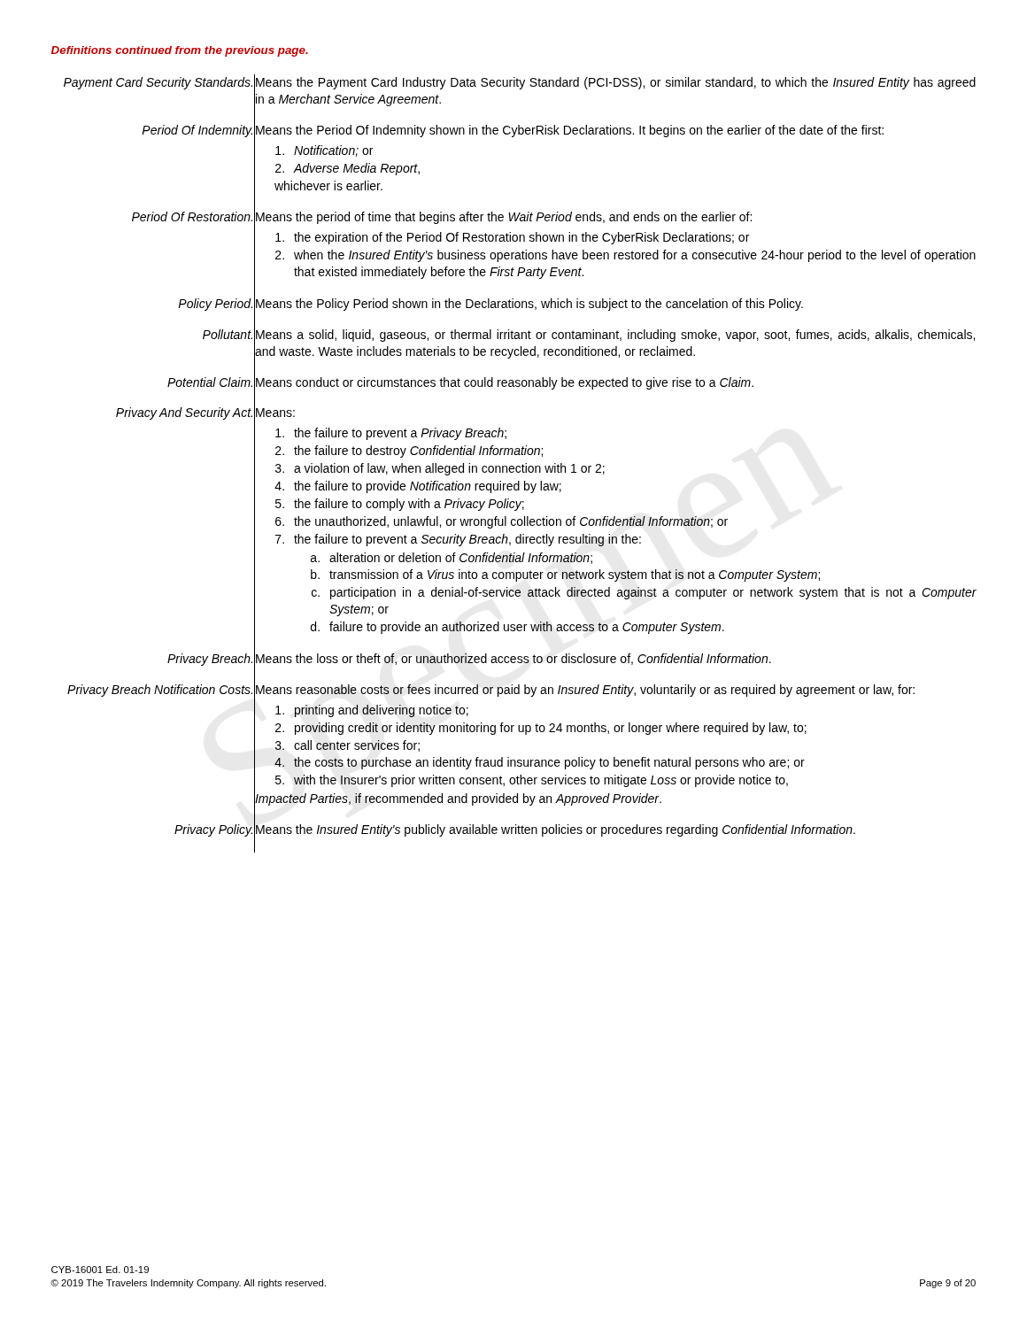Specimen
Definitions continued from the previous page.
| Payment Card Security Standards. | Means the Payment Card Industry Data Security Standard (PCI-DSS), or similar standard, to which the Insured Entity has agreed in a Merchant Service Agreement . |
| Period Of Indemnity. | Means the Period Of Indemnity shown in the CyberRisk Declarations. It begins on the earlier of the date of the first: Notification; or Adverse Media Report , whichever is earlier. |
| Period Of Restoration. | Means the period of time that begins after the Wait Period ends, and ends on the earlier of: the expiration of the Period Of Restoration shown in the CyberRisk Declarations; or when the Insured Entity's business operations have been restored for a consecutive 24-hour period to the level of operation that existed immediately before the First Party Event . |
| Policy Period. | Means the Policy Period shown in the Declarations, which is subject to the cancelation of this Policy. |
| Pollutant. | Means a solid, liquid, gaseous, or thermal irritant or contaminant, including smoke, vapor, soot, fumes, acids, alkalis, chemicals, and waste. Waste includes materials to be recycled, reconditioned, or reclaimed. |
| Potential Claim. | Means conduct or circumstances that could reasonably be expected to give rise to a Claim . |
| Privacy And Security Act. | Means: the failure to prevent a Privacy Breach ; the failure to destroy Confidential Information ; a violation of law, when alleged in connection with 1 or 2; the failure to provide Notification required by law; the failure to comply with a Privacy Policy ; the unauthorized, unlawful, or wrongful collection of Confidential Information ; or the failure to prevent a Security Breach , directly resulting in the: alteration or deletion of Confidential Information ; transmission of a Virus into a computer or network system that is not a Computer System ; participation in a denial-of-service attack directed against a computer or network system that is not a Computer System ; or failure to provide an authorized user with access to a Computer System . |
| Privacy Breach. | Means the loss or theft of, or unauthorized access to or disclosure of, Confidential Information . |
| Privacy Breach Notification Costs. | Means reasonable costs or fees incurred or paid by an Insured Entity , voluntarily or as required by agreement or law, for: printing and delivering notice to; providing credit or identity monitoring for up to 24 months, or longer where required by law, to; call center services for; the costs to purchase an identity fraud insurance policy to benefit natural persons who are; or with the Insurer's prior written consent, other services to mitigate Loss or provide notice to, Impacted Parties , if recommended and provided by an Approved Provider . |
| Privacy Policy. | Means the Insured Entity's publicly available written policies or procedures regarding Confidential Information . |
CYB-16001 Ed. 01-19
© 2019 The Travelers Indemnity Company. All rights reserved.
Page 9 of 20